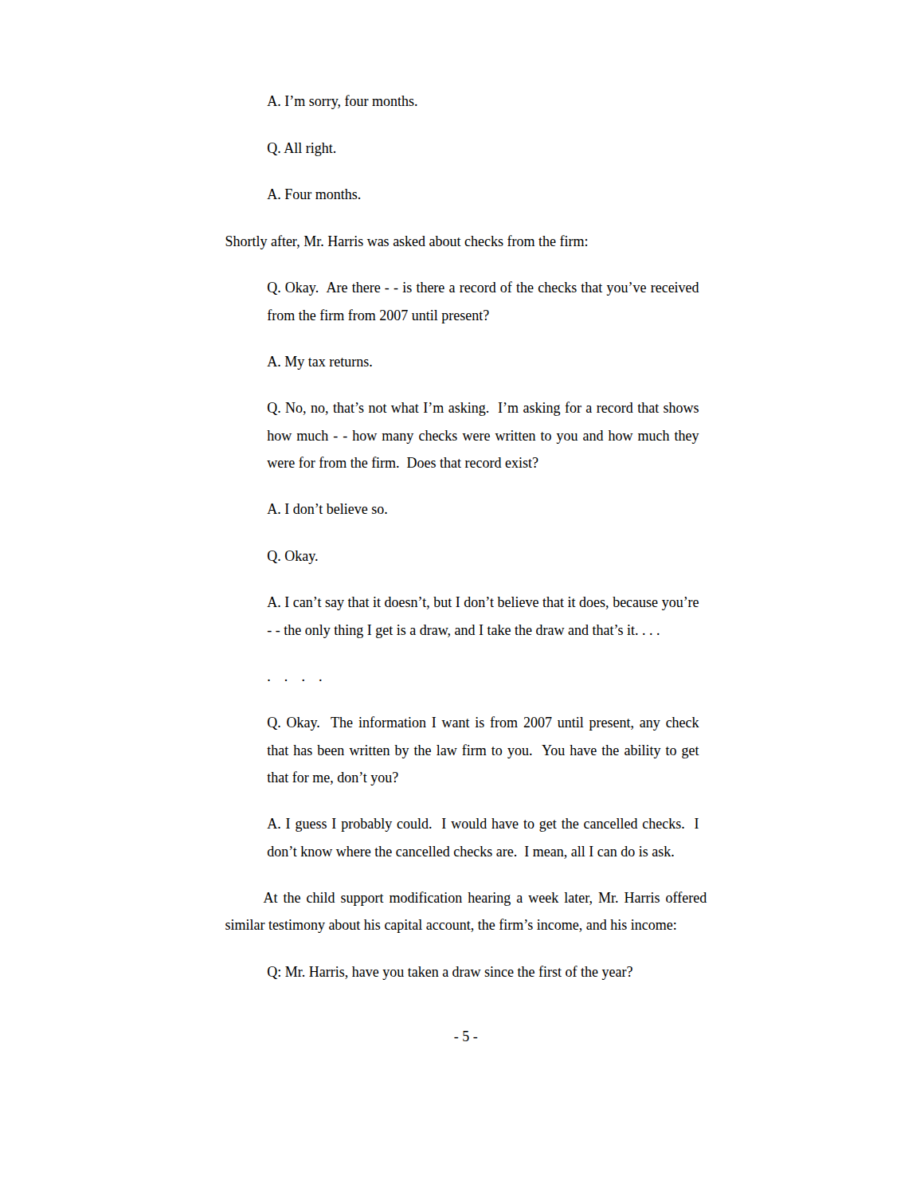A. I’m sorry, four months.
Q. All right.
A. Four months.
Shortly after, Mr. Harris was asked about checks from the firm:
Q. Okay. Are there - - is there a record of the checks that you’ve received from the firm from 2007 until present?
A. My tax returns.
Q. No, no, that’s not what I’m asking. I’m asking for a record that shows how much - - how many checks were written to you and how much they were for from the firm. Does that record exist?
A. I don’t believe so.
Q. Okay.
A. I can’t say that it doesn’t, but I don’t believe that it does, because you’re - - the only thing I get is a draw, and I take the draw and that’s it. . . .
. . . .
Q. Okay. The information I want is from 2007 until present, any check that has been written by the law firm to you. You have the ability to get that for me, don’t you?
A. I guess I probably could. I would have to get the cancelled checks. I don’t know where the cancelled checks are. I mean, all I can do is ask.
At the child support modification hearing a week later, Mr. Harris offered similar testimony about his capital account, the firm’s income, and his income:
Q: Mr. Harris, have you taken a draw since the first of the year?
- 5 -